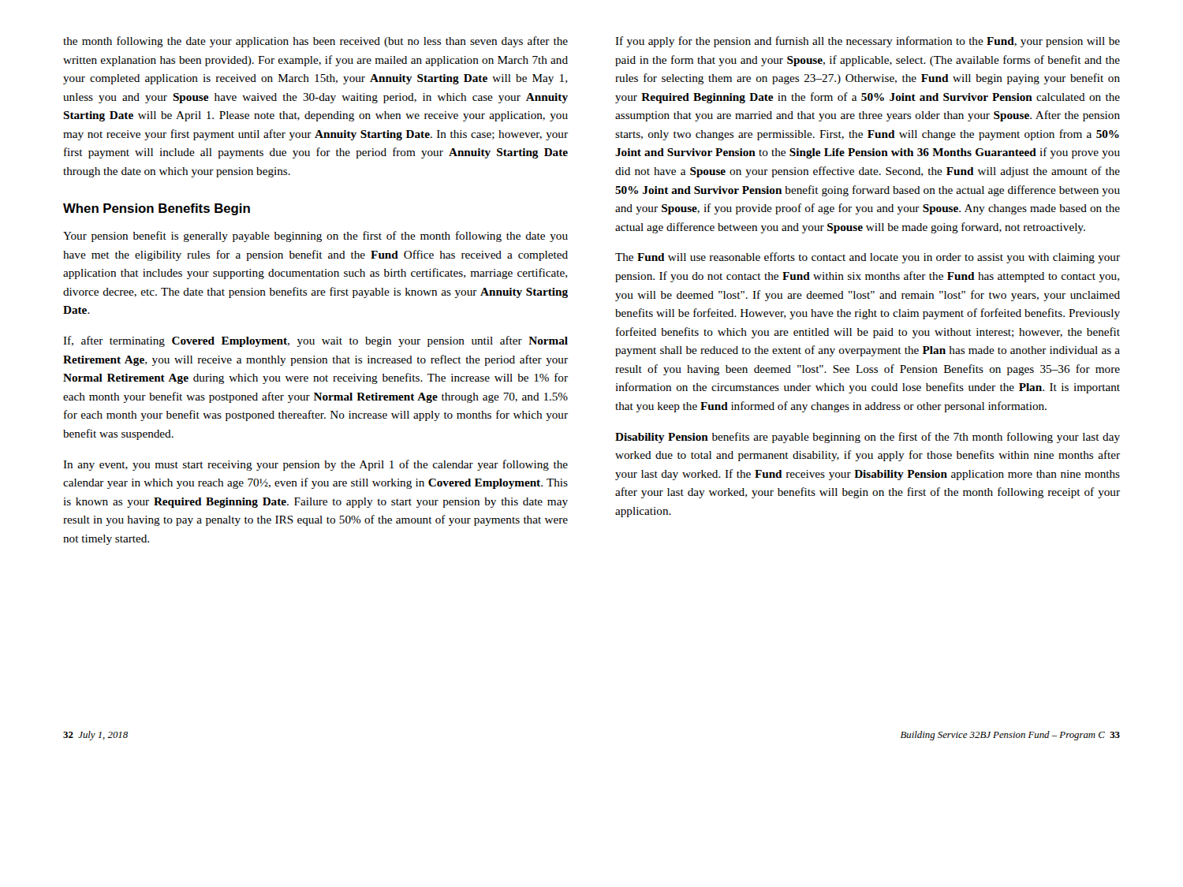the month following the date your application has been received (but no less than seven days after the written explanation has been provided). For example, if you are mailed an application on March 7th and your completed application is received on March 15th, your Annuity Starting Date will be May 1, unless you and your Spouse have waived the 30-day waiting period, in which case your Annuity Starting Date will be April 1. Please note that, depending on when we receive your application, you may not receive your first payment until after your Annuity Starting Date. In this case; however, your first payment will include all payments due you for the period from your Annuity Starting Date through the date on which your pension begins.
When Pension Benefits Begin
Your pension benefit is generally payable beginning on the first of the month following the date you have met the eligibility rules for a pension benefit and the Fund Office has received a completed application that includes your supporting documentation such as birth certificates, marriage certificate, divorce decree, etc. The date that pension benefits are first payable is known as your Annuity Starting Date.
If, after terminating Covered Employment, you wait to begin your pension until after Normal Retirement Age, you will receive a monthly pension that is increased to reflect the period after your Normal Retirement Age during which you were not receiving benefits. The increase will be 1% for each month your benefit was postponed after your Normal Retirement Age through age 70, and 1.5% for each month your benefit was postponed thereafter. No increase will apply to months for which your benefit was suspended.
In any event, you must start receiving your pension by the April 1 of the calendar year following the calendar year in which you reach age 70½, even if you are still working in Covered Employment. This is known as your Required Beginning Date. Failure to apply to start your pension by this date may result in you having to pay a penalty to the IRS equal to 50% of the amount of your payments that were not timely started.
32 July 1, 2018
If you apply for the pension and furnish all the necessary information to the Fund, your pension will be paid in the form that you and your Spouse, if applicable, select. (The available forms of benefit and the rules for selecting them are on pages 23–27.) Otherwise, the Fund will begin paying your benefit on your Required Beginning Date in the form of a 50% Joint and Survivor Pension calculated on the assumption that you are married and that you are three years older than your Spouse. After the pension starts, only two changes are permissible. First, the Fund will change the payment option from a 50% Joint and Survivor Pension to the Single Life Pension with 36 Months Guaranteed if you prove you did not have a Spouse on your pension effective date. Second, the Fund will adjust the amount of the 50% Joint and Survivor Pension benefit going forward based on the actual age difference between you and your Spouse, if you provide proof of age for you and your Spouse. Any changes made based on the actual age difference between you and your Spouse will be made going forward, not retroactively.
The Fund will use reasonable efforts to contact and locate you in order to assist you with claiming your pension. If you do not contact the Fund within six months after the Fund has attempted to contact you, you will be deemed "lost". If you are deemed "lost" and remain "lost" for two years, your unclaimed benefits will be forfeited. However, you have the right to claim payment of forfeited benefits. Previously forfeited benefits to which you are entitled will be paid to you without interest; however, the benefit payment shall be reduced to the extent of any overpayment the Plan has made to another individual as a result of you having been deemed "lost". See Loss of Pension Benefits on pages 35–36 for more information on the circumstances under which you could lose benefits under the Plan. It is important that you keep the Fund informed of any changes in address or other personal information.
Disability Pension benefits are payable beginning on the first of the 7th month following your last day worked due to total and permanent disability, if you apply for those benefits within nine months after your last day worked. If the Fund receives your Disability Pension application more than nine months after your last day worked, your benefits will begin on the first of the month following receipt of your application.
Building Service 32BJ Pension Fund – Program C 33